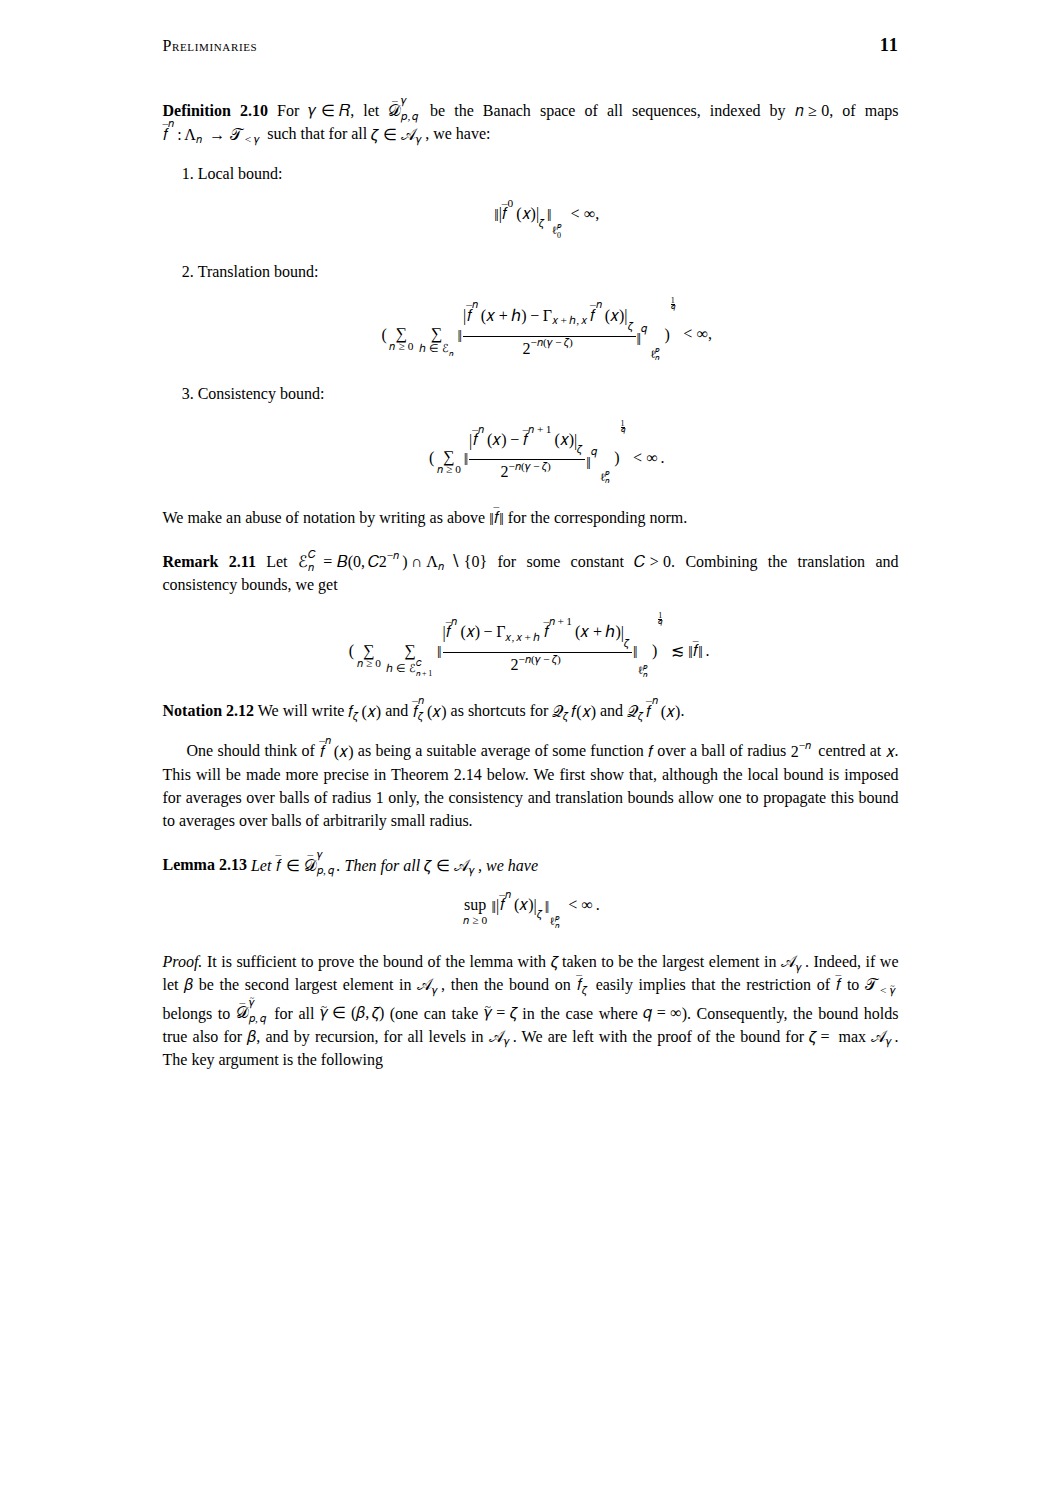Preliminaries 11
Definition 2.10 For γ∈R, let 𝒟¯p,qγ be the Banach space of all sequences, indexed by n≥0, of maps f¯n:Λn→𝒯<γ such that for all ζ∈𝒜γ, we have:
Local bound:
‖ |f¯0(x)| ζ ‖ ℓ0p <∞,
Translation bound:
( ∑n≥0 ∑h∈ℰn ‖ |f¯n(x+h)−Γx+h,xf¯n(x)| ζ 2−n(γ−ζ) ‖q ℓnp ) 1q <∞,
Consistency bound:
( ∑n≥0 ‖ |f¯n(x)−f¯n+1(x)| ζ 2−n(γ−ζ) ‖q ℓnp ) 1q <∞.
We make an abuse of notation by writing as above ‖f¯‖ for the corresponding norm.
Remark 2.11 Let ℰnC=B(0,C2−n)∩Λn∖{0} for some constant C>0. Combining the translation and consistency bounds, we get
( ∑n≥0 ∑h∈ℰn+1C ‖ |f¯n(x)−Γx,x+hf¯n+1(x+h)| ζ 2−n(γ−ζ) ‖ ℓnp ) 1q ≲ ‖f¯‖.
Notation 2.12 We will write fζ(x) and f¯ζn(x) as shortcuts for 𝒬ζf(x) and 𝒬ζf¯n(x).
One should think of f¯n(x) as being a suitable average of some function f over a ball of radius 2−n centred at x. This will be made more precise in Theorem 2.14 below. We first show that, although the local bound is imposed for averages over balls of radius 1 only, the consistency and translation bounds allow one to propagate this bound to averages over balls of arbitrarily small radius.
Lemma 2.13 Let f¯∈𝒟¯p,qγ. Then for all ζ∈𝒜γ, we have
supn≥0 ‖ |f¯n(x)| ζ ‖ ℓnp <∞.
Proof. It is sufficient to prove the bound of the lemma with ζ taken to be the largest element in 𝒜γ. Indeed, if we let β be the second largest element in 𝒜γ, then the bound on f¯ζ easily implies that the restriction of f¯ to 𝒯<γ~ belongs to 𝒟¯p,qγ~ for all γ~∈(β,ζ) (one can take γ~=ζ in the case where q=∞). Consequently, the bound holds true also for β, and by recursion, for all levels in 𝒜γ. We are left with the proof of the bound for ζ=max𝒜γ. The key argument is the following